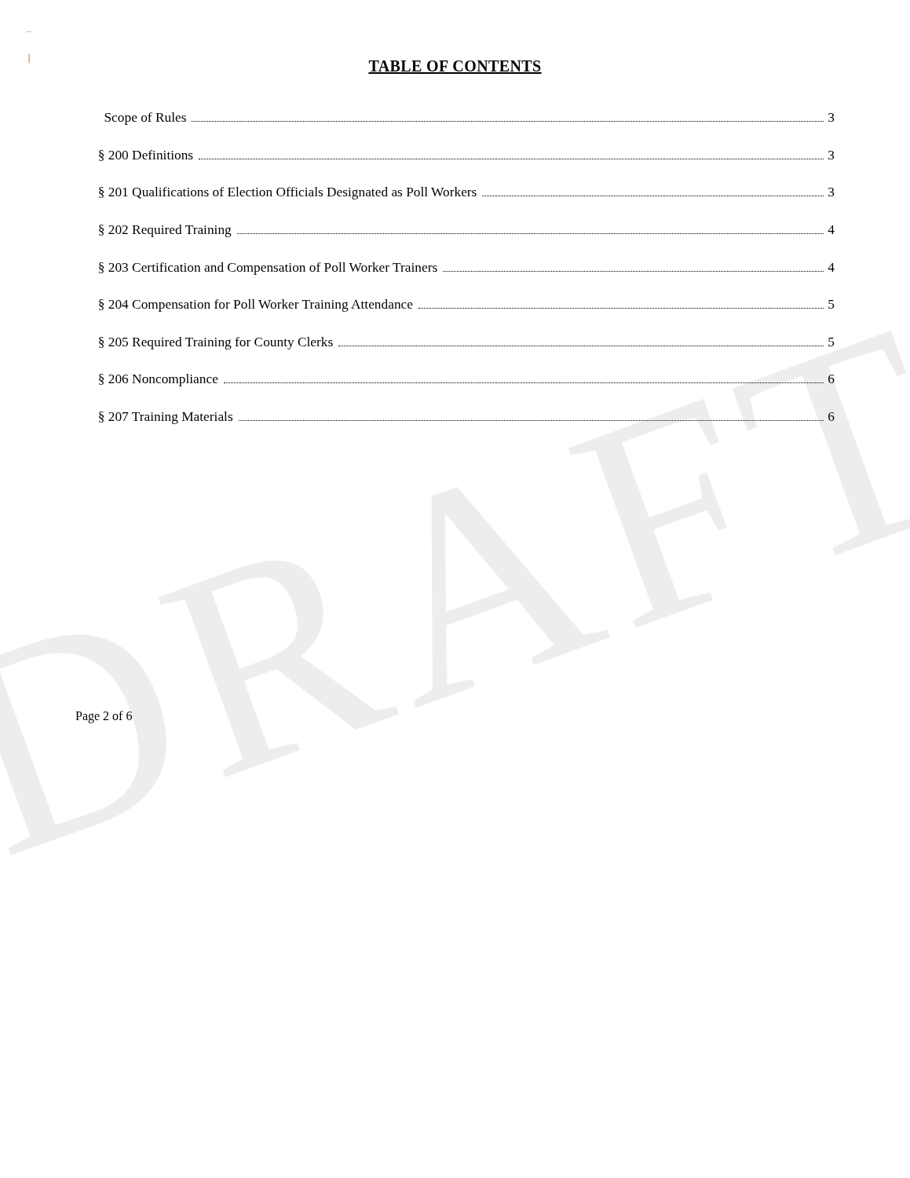DRAFT
−
∣
TABLE OF CONTENTS
Scope of Rules 3
§ 200 Definitions 3
§ 201 Qualifications of Election Officials Designated as Poll Workers 3
§ 202 Required Training 4
§ 203 Certification and Compensation of Poll Worker Trainers 4
§ 204 Compensation for Poll Worker Training Attendance 5
§ 205 Required Training for County Clerks 5
§ 206 Noncompliance 6
§ 207 Training Materials 6
Page 2 of 6